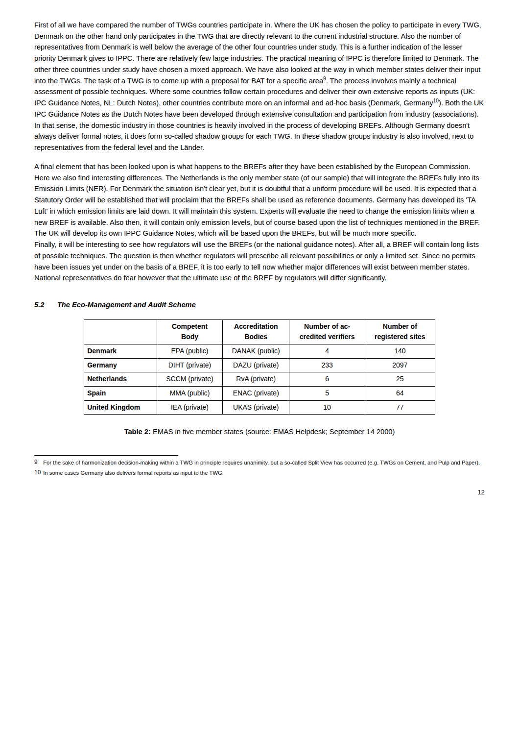First of all we have compared the number of TWGs countries participate in. Where the UK has chosen the policy to participate in every TWG, Denmark on the other hand only participates in the TWG that are directly relevant to the current industrial structure. Also the number of representatives from Denmark is well below the average of the other four countries under study. This is a further indication of the lesser priority Denmark gives to IPPC. There are relatively few large industries. The practical meaning of IPPC is therefore limited to Denmark. The other three countries under study have chosen a mixed approach. We have also looked at the way in which member states deliver their input into the TWGs. The task of a TWG is to come up with a proposal for BAT for a specific area9. The process involves mainly a technical assessment of possible techniques. Where some countries follow certain procedures and deliver their own extensive reports as inputs (UK: IPC Guidance Notes, NL: Dutch Notes), other countries contribute more on an informal and ad-hoc basis (Denmark, Germany10). Both the UK IPC Guidance Notes as the Dutch Notes have been developed through extensive consultation and participation from industry (associations). In that sense, the domestic industry in those countries is heavily involved in the process of developing BREFs. Although Germany doesn't always deliver formal notes, it does form so-called shadow groups for each TWG. In these shadow groups industry is also involved, next to representatives from the federal level and the Länder.
A final element that has been looked upon is what happens to the BREFs after they have been established by the European Commission. Here we also find interesting differences. The Netherlands is the only member state (of our sample) that will integrate the BREFs fully into its Emission Limits (NER). For Denmark the situation isn't clear yet, but it is doubtful that a uniform procedure will be used. It is expected that a Statutory Order will be established that will proclaim that the BREFs shall be used as reference documents. Germany has developed its 'TA Luft' in which emission limits are laid down. It will maintain this system. Experts will evaluate the need to change the emission limits when a new BREF is available. Also then, it will contain only emission levels, but of course based upon the list of techniques mentioned in the BREF. The UK will develop its own IPPC Guidance Notes, which will be based upon the BREFs, but will be much more specific.
Finally, it will be interesting to see how regulators will use the BREFs (or the national guidance notes). After all, a BREF will contain long lists of possible techniques. The question is then whether regulators will prescribe all relevant possibilities or only a limited set. Since no permits have been issues yet under on the basis of a BREF, it is too early to tell now whether major differences will exist between member states. National representatives do fear however that the ultimate use of the BREF by regulators will differ significantly.
5.2 The Eco-Management and Audit Scheme
| | Competent Body | Accreditation Bodies | Number of ac- credited verifiers | Number of registered sites |
| --- | --- | --- | --- | --- |
| Denmark | EPA (public) | DANAK (public) | 4 | 140 |
| Germany | DIHT (private) | DAZU (private) | 233 | 2097 |
| Netherlands | SCCM (private) | RvA (private) | 6 | 25 |
| Spain | MMA (public) | ENAC (private) | 5 | 64 |
| United Kingdom | IEA (private) | UKAS (private) | 10 | 77 |
Table 2: EMAS in five member states (source: EMAS Helpdesk; September 14 2000)
9 For the sake of harmonization decision-making within a TWG in principle requires unanimity, but a so-called Split View has occurred (e.g. TWGs on Cement, and Pulp and Paper).
10 In some cases Germany also delivers formal reports as input to the TWG.
12